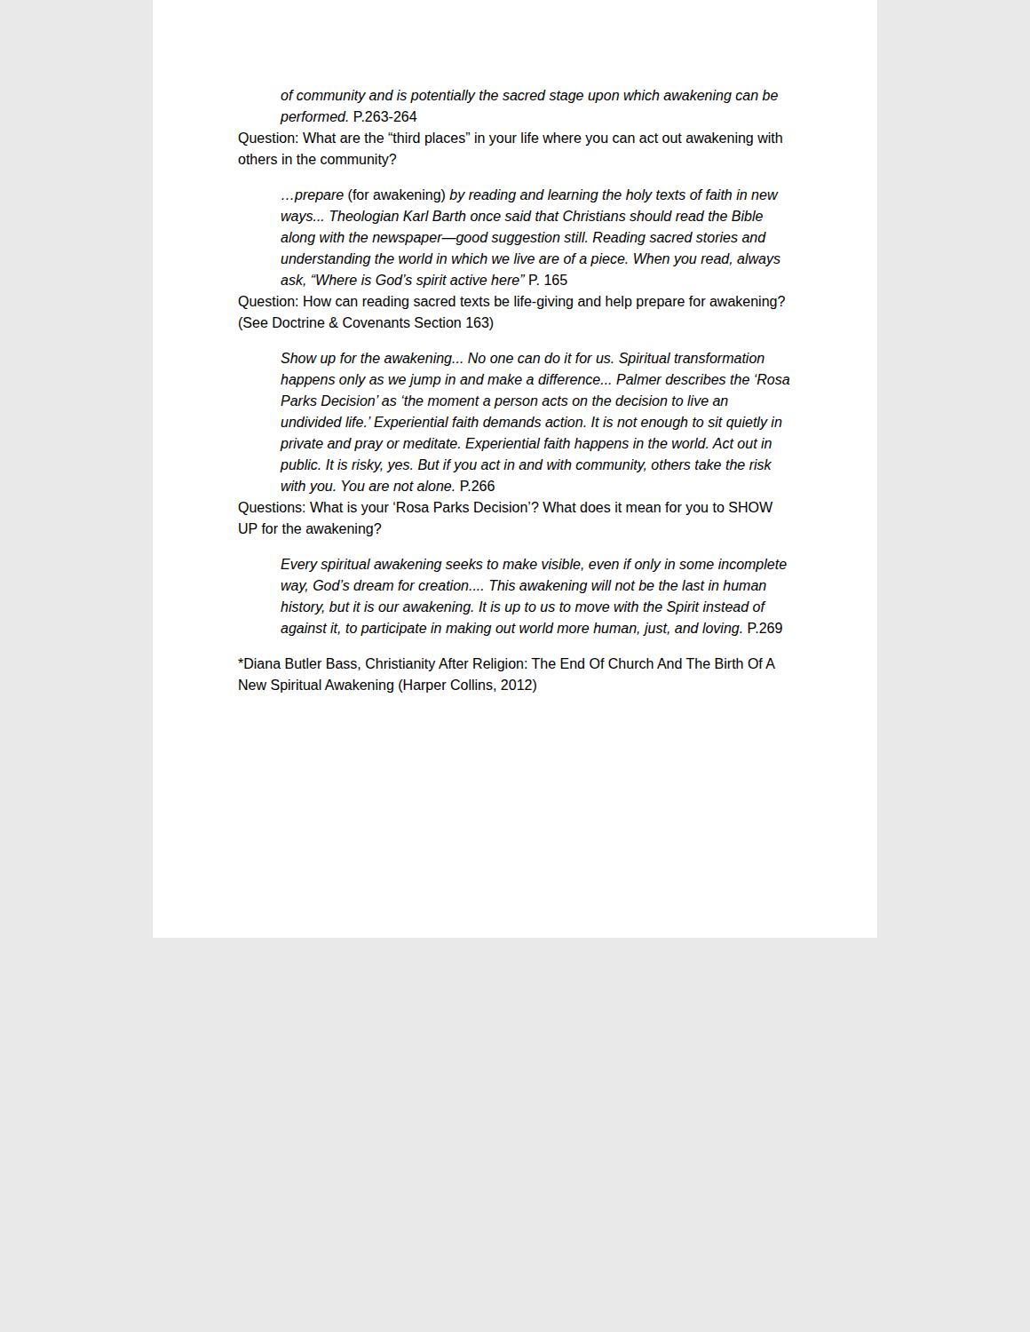of community and is potentially the sacred stage upon which awakening can be performed. P.263-264
Question: What are the “third places” in your life where you can act out awakening with others in the community?
…prepare (for awakening) by reading and learning the holy texts of faith in new ways... Theologian Karl Barth once said that Christians should read the Bible along with the newspaper—good suggestion still. Reading sacred stories and understanding the world in which we live are of a piece. When you read, always ask, “Where is God’s spirit active here” P. 165
Question: How can reading sacred texts be life-giving and help prepare for awakening? (See Doctrine & Covenants Section 163)
Show up for the awakening... No one can do it for us. Spiritual transformation happens only as we jump in and make a difference... Palmer describes the ‘Rosa Parks Decision’ as ‘the moment a person acts on the decision to live an undivided life.’ Experiential faith demands action. It is not enough to sit quietly in private and pray or meditate. Experiential faith happens in the world. Act out in public. It is risky, yes. But if you act in and with community, others take the risk with you. You are not alone. P.266
Questions: What is your ‘Rosa Parks Decision’? What does it mean for you to SHOW UP for the awakening?
Every spiritual awakening seeks to make visible, even if only in some incomplete way, God’s dream for creation.... This awakening will not be the last in human history, but it is our awakening. It is up to us to move with the Spirit instead of against it, to participate in making out world more human, just, and loving. P.269
*Diana Butler Bass, Christianity After Religion: The End Of Church And The Birth Of A New Spiritual Awakening (Harper Collins, 2012)